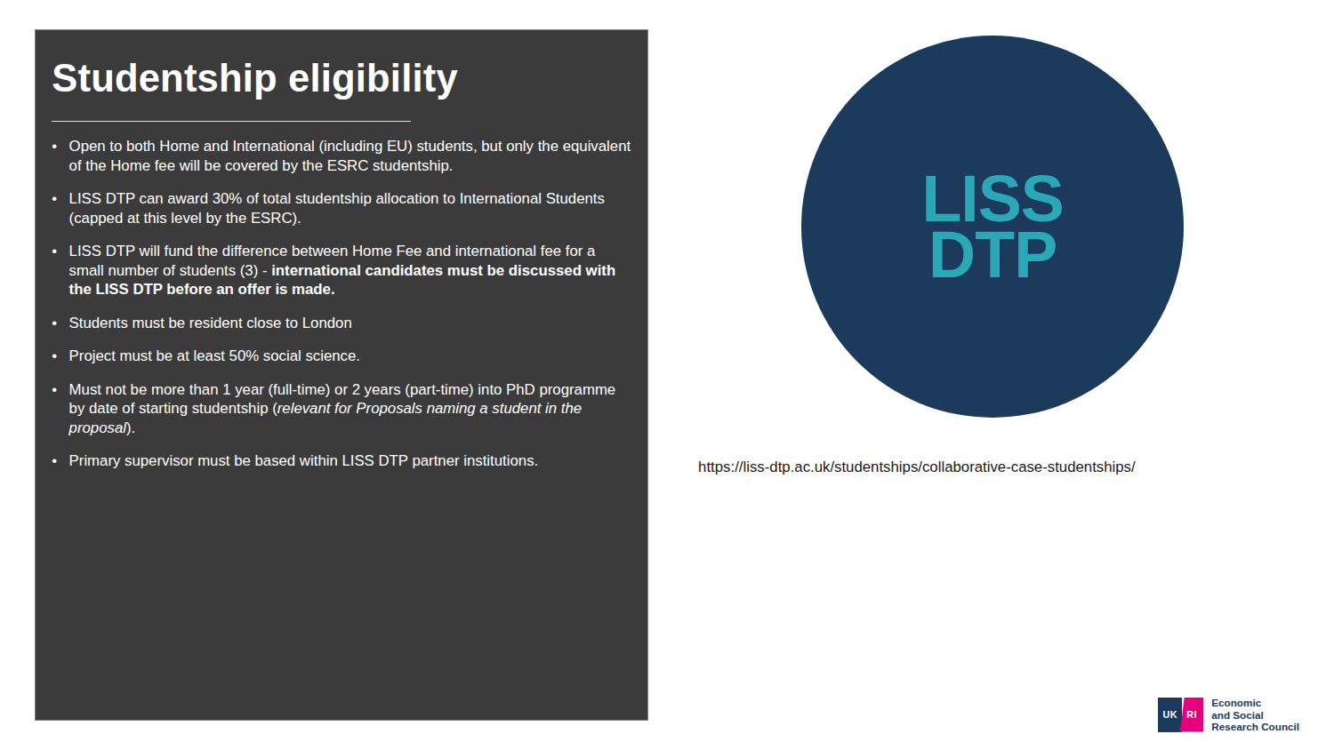Studentship eligibility
Open to both Home and International (including EU) students, but only the equivalent of the Home fee will be covered by the ESRC studentship.
LISS DTP can award 30% of total studentship allocation to International Students (capped at this level by the ESRC).
LISS DTP will fund the difference between Home Fee and international fee for a small number of students (3) - international candidates must be discussed with the LISS DTP before an offer is made.
Students must be resident close to London
Project must be at least 50% social science.
Must not be more than 1 year (full-time) or 2 years (part-time) into PhD programme by date of starting studentship (relevant for Proposals naming a student in the proposal).
Primary supervisor must be based within LISS DTP partner institutions.
LISS DTP
https://liss-dtp.ac.uk/studentships/collaborative-case-studentships/
UK
RI
Economic
and Social
Research Council